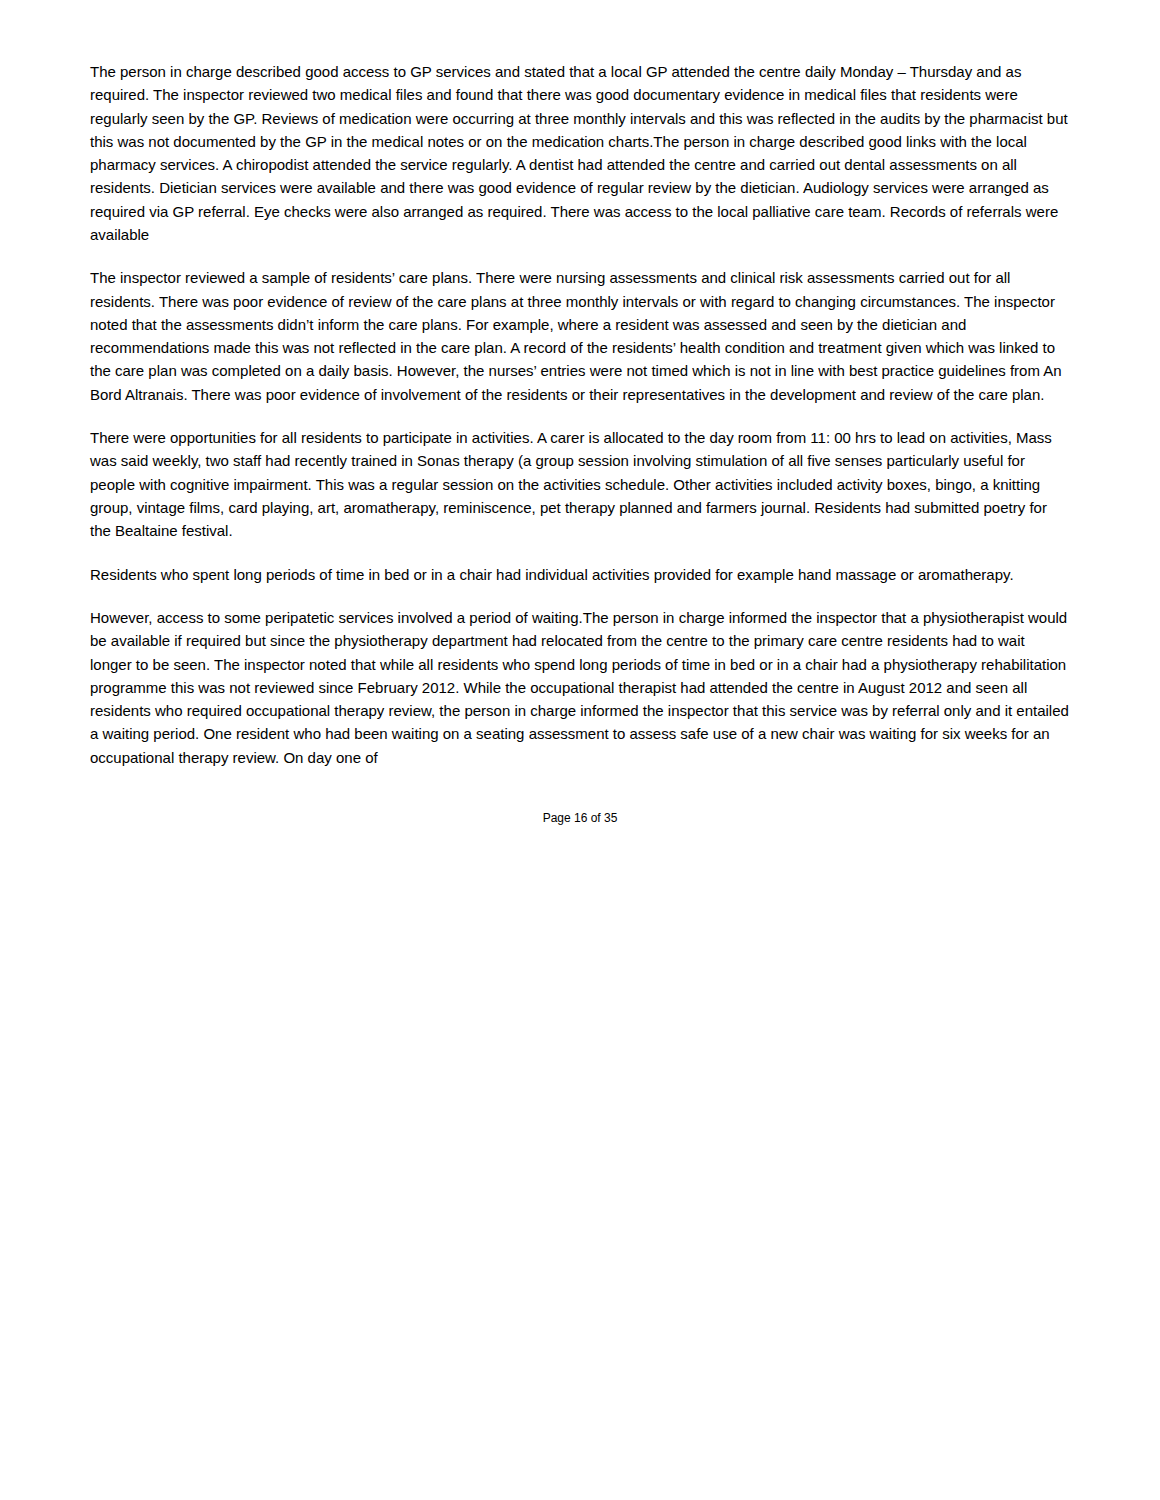The person in charge described good access to GP services and stated that a local GP attended the centre daily Monday – Thursday and as required. The inspector reviewed two medical files and found that there was good documentary evidence in medical files that residents were regularly seen by the GP. Reviews of medication were occurring at three monthly intervals and this was reflected in the audits by the pharmacist but this was not documented by the GP in the medical notes or on the medication charts.The person in charge described good links with the local pharmacy services. A chiropodist attended the service regularly. A dentist had attended the centre and carried out dental assessments on all residents. Dietician services were available and there was good evidence of regular review by the dietician. Audiology services were arranged as required via GP referral. Eye checks were also arranged as required. There was access to the local palliative care team. Records of referrals were available
The inspector reviewed a sample of residents’ care plans. There were nursing assessments and clinical risk assessments carried out for all residents. There was poor evidence of review of the care plans at three monthly intervals or with regard to changing circumstances. The inspector noted that the assessments didn’t inform the care plans. For example, where a resident was assessed and seen by the dietician and recommendations made this was not reflected in the care plan. A record of the residents’ health condition and treatment given which was linked to the care plan was completed on a daily basis. However, the nurses’ entries were not timed which is not in line with best practice guidelines from An Bord Altranais. There was poor evidence of involvement of the residents or their representatives in the development and review of the care plan.
There were opportunities for all residents to participate in activities. A carer is allocated to the day room from 11: 00 hrs to lead on activities, Mass was said weekly, two staff had recently trained in Sonas therapy (a group session involving stimulation of all five senses particularly useful for people with cognitive impairment. This was a regular session on the activities schedule. Other activities included activity boxes, bingo, a knitting group, vintage films, card playing, art, aromatherapy, reminiscence, pet therapy planned and farmers journal. Residents had submitted poetry for the Bealtaine festival.
Residents who spent long periods of time in bed or in a chair had individual activities provided for example hand massage or aromatherapy.
However, access to some peripatetic services involved a period of waiting.The person in charge informed the inspector that a physiotherapist would be available if required but since the physiotherapy department had relocated from the centre to the primary care centre residents had to wait longer to be seen. The inspector noted that while all residents who spend long periods of time in bed or in a chair had a physiotherapy rehabilitation programme this was not reviewed since February 2012. While the occupational therapist had attended the centre in August 2012 and seen all residents who required occupational therapy review, the person in charge informed the inspector that this service was by referral only and it entailed a waiting period. One resident who had been waiting on a seating assessment to assess safe use of a new chair was waiting for six weeks for an occupational therapy review. On day one of
Page 16 of 35